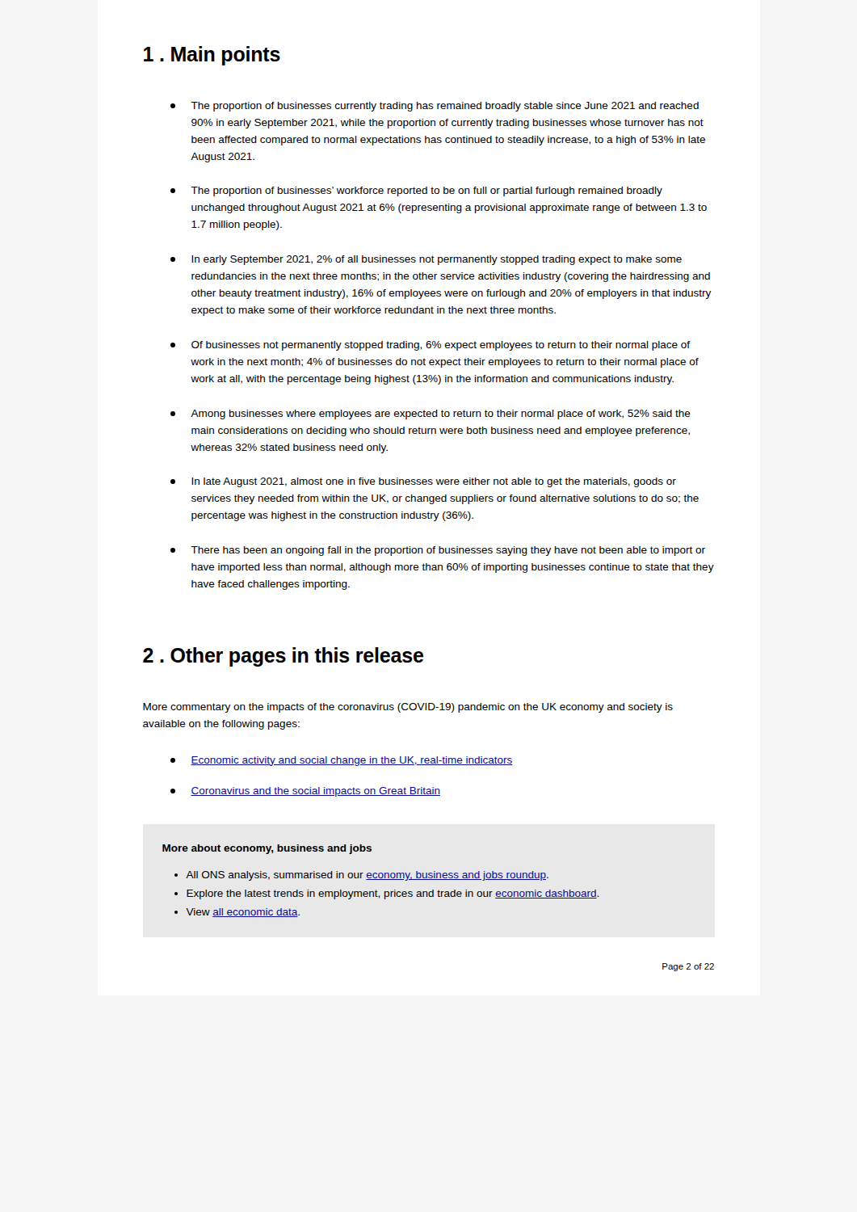1 . Main points
The proportion of businesses currently trading has remained broadly stable since June 2021 and reached 90% in early September 2021, while the proportion of currently trading businesses whose turnover has not been affected compared to normal expectations has continued to steadily increase, to a high of 53% in late August 2021.
The proportion of businesses’ workforce reported to be on full or partial furlough remained broadly unchanged throughout August 2021 at 6% (representing a provisional approximate range of between 1.3 to 1.7 million people).
In early September 2021, 2% of all businesses not permanently stopped trading expect to make some redundancies in the next three months; in the other service activities industry (covering the hairdressing and other beauty treatment industry), 16% of employees were on furlough and 20% of employers in that industry expect to make some of their workforce redundant in the next three months.
Of businesses not permanently stopped trading, 6% expect employees to return to their normal place of work in the next month; 4% of businesses do not expect their employees to return to their normal place of work at all, with the percentage being highest (13%) in the information and communications industry.
Among businesses where employees are expected to return to their normal place of work, 52% said the main considerations on deciding who should return were both business need and employee preference, whereas 32% stated business need only.
In late August 2021, almost one in five businesses were either not able to get the materials, goods or services they needed from within the UK, or changed suppliers or found alternative solutions to do so; the percentage was highest in the construction industry (36%).
There has been an ongoing fall in the proportion of businesses saying they have not been able to import or have imported less than normal, although more than 60% of importing businesses continue to state that they have faced challenges importing.
2 . Other pages in this release
More commentary on the impacts of the coronavirus (COVID-19) pandemic on the UK economy and society is available on the following pages:
Economic activity and social change in the UK, real-time indicators
Coronavirus and the social impacts on Great Britain
More about economy, business and jobs
All ONS analysis, summarised in our economy, business and jobs roundup.
Explore the latest trends in employment, prices and trade in our economic dashboard.
View all economic data.
Page 2 of 22